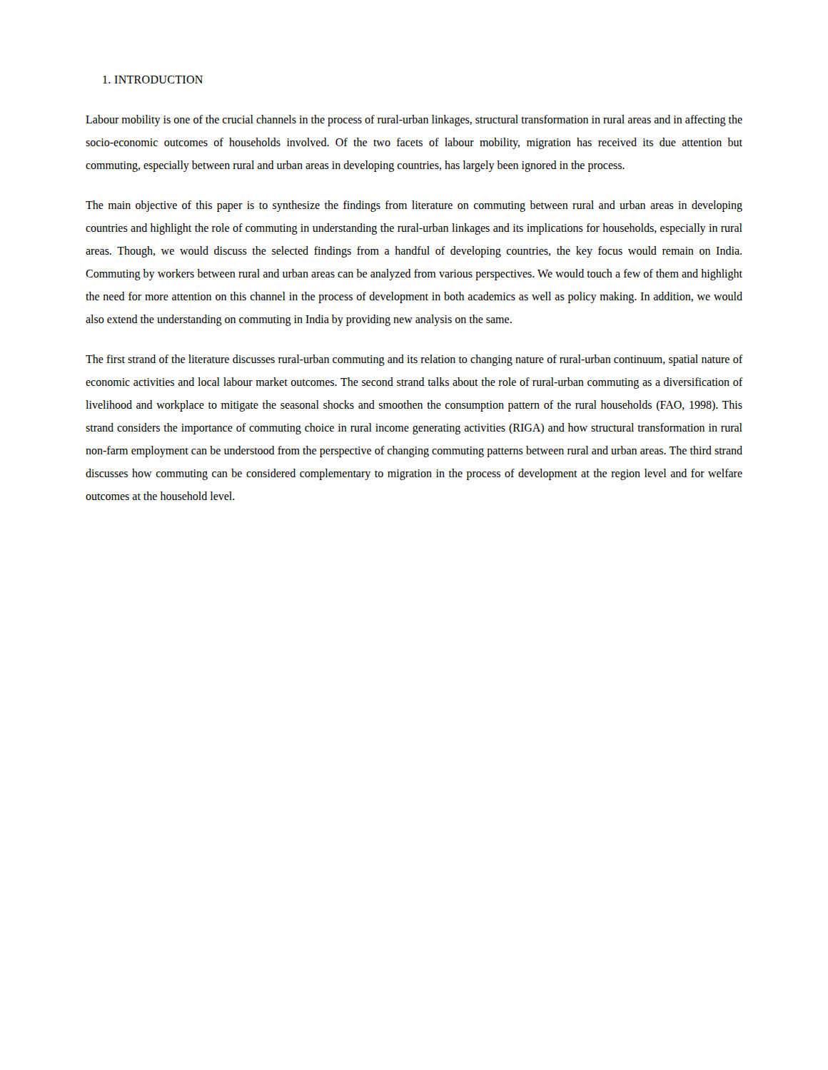INTRODUCTION
Labour mobility is one of the crucial channels in the process of rural-urban linkages, structural transformation in rural areas and in affecting the socio-economic outcomes of households involved. Of the two facets of labour mobility, migration has received its due attention but commuting, especially between rural and urban areas in developing countries, has largely been ignored in the process.
The main objective of this paper is to synthesize the findings from literature on commuting between rural and urban areas in developing countries and highlight the role of commuting in understanding the rural-urban linkages and its implications for households, especially in rural areas. Though, we would discuss the selected findings from a handful of developing countries, the key focus would remain on India. Commuting by workers between rural and urban areas can be analyzed from various perspectives. We would touch a few of them and highlight the need for more attention on this channel in the process of development in both academics as well as policy making. In addition, we would also extend the understanding on commuting in India by providing new analysis on the same.
The first strand of the literature discusses rural-urban commuting and its relation to changing nature of rural-urban continuum, spatial nature of economic activities and local labour market outcomes. The second strand talks about the role of rural-urban commuting as a diversification of livelihood and workplace to mitigate the seasonal shocks and smoothen the consumption pattern of the rural households (FAO, 1998). This strand considers the importance of commuting choice in rural income generating activities (RIGA) and how structural transformation in rural non-farm employment can be understood from the perspective of changing commuting patterns between rural and urban areas. The third strand discusses how commuting can be considered complementary to migration in the process of development at the region level and for welfare outcomes at the household level.